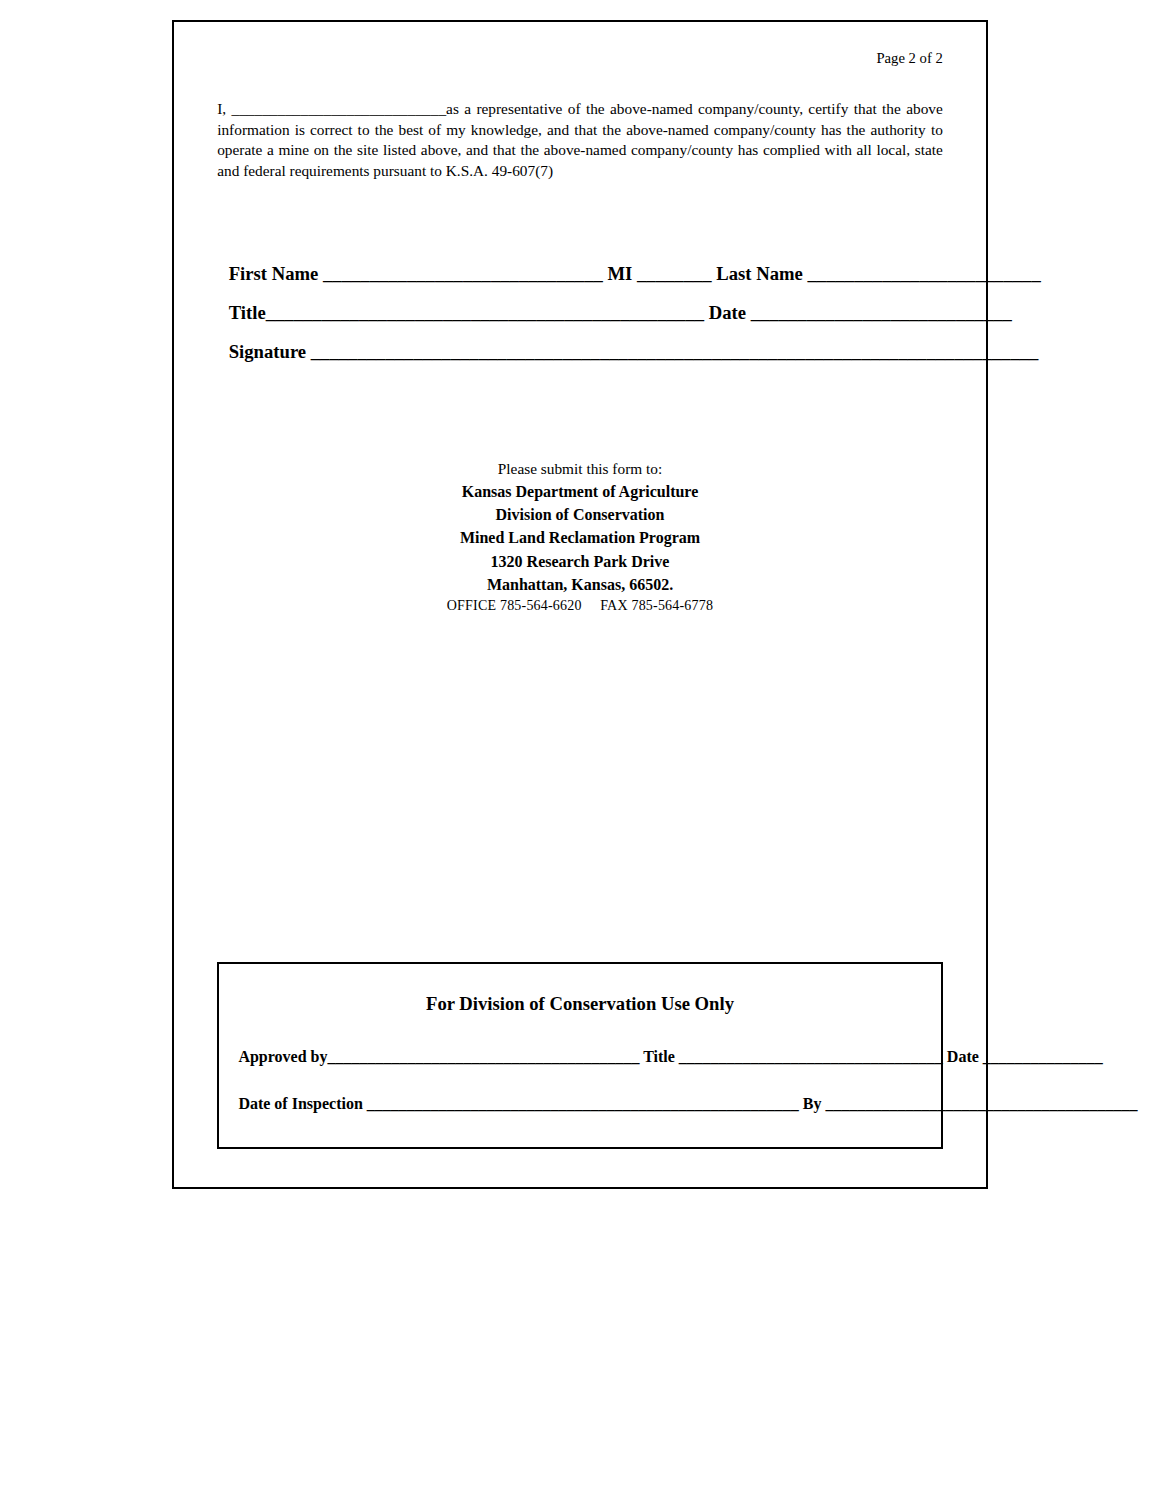Page 2 of 2
I, ____________________________as a representative of the above-named company/county, certify that the above information is correct to the best of my knowledge, and that the above-named company/county has the authority to operate a mine on the site listed above, and that the above-named company/county has complied with all local, state and federal requirements pursuant to K.S.A. 49-607(7)
First Name ______________________________ MI ________ Last Name _________________________
Title_______________________________________________ Date ____________________________
Signature ______________________________________________________________________________
Please submit this form to:
Kansas Department of Agriculture
Division of Conservation
Mined Land Reclamation Program
1320 Research Park Drive
Manhattan, Kansas, 66502.
OFFICE 785-564-6620 FAX 785-564-6778
For Division of Conservation Use Only
Approved by_______________________________________ Title _________________________________ Date _______________
Date of Inspection ______________________________________________________ By _______________________________________